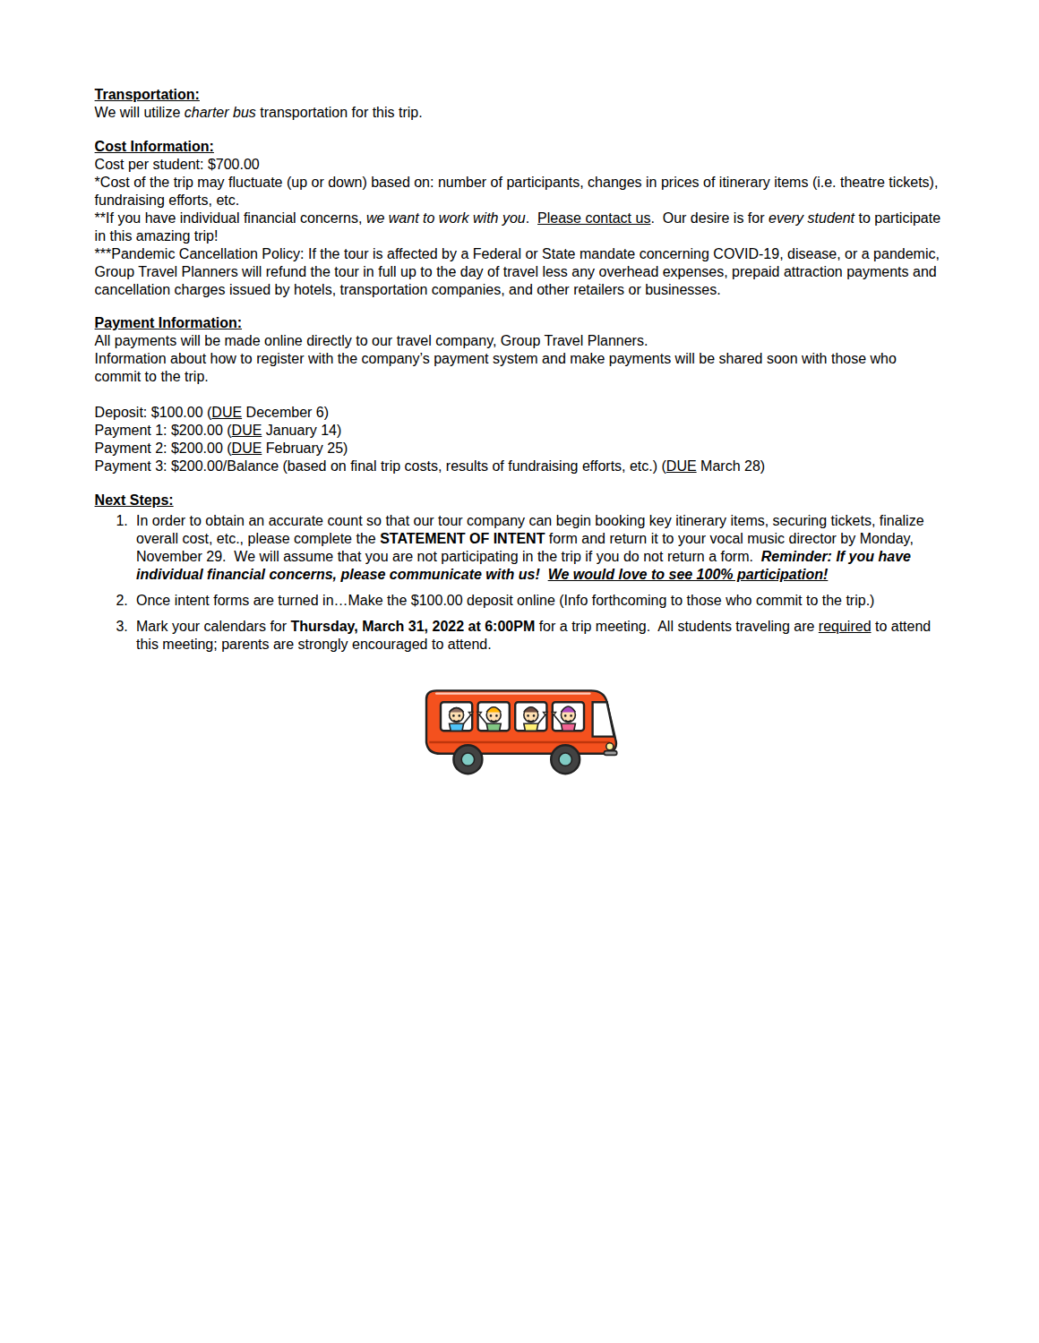Transportation:
We will utilize charter bus transportation for this trip.
Cost Information:
Cost per student: $700.00
*Cost of the trip may fluctuate (up or down) based on: number of participants, changes in prices of itinerary items (i.e. theatre tickets), fundraising efforts, etc.
**If you have individual financial concerns, we want to work with you. Please contact us. Our desire is for every student to participate in this amazing trip!
***Pandemic Cancellation Policy: If the tour is affected by a Federal or State mandate concerning COVID-19, disease, or a pandemic, Group Travel Planners will refund the tour in full up to the day of travel less any overhead expenses, prepaid attraction payments and cancellation charges issued by hotels, transportation companies, and other retailers or businesses.
Payment Information:
All payments will be made online directly to our travel company, Group Travel Planners.
Information about how to register with the company’s payment system and make payments will be shared soon with those who commit to the trip.
Deposit: $100.00 (DUE December 6)
Payment 1: $200.00 (DUE January 14)
Payment 2: $200.00 (DUE February 25)
Payment 3: $200.00/Balance (based on final trip costs, results of fundraising efforts, etc.) (DUE March 28)
Next Steps:
In order to obtain an accurate count so that our tour company can begin booking key itinerary items, securing tickets, finalize overall cost, etc., please complete the STATEMENT OF INTENT form and return it to your vocal music director by Monday, November 29. We will assume that you are not participating in the trip if you do not return a form. Reminder: If you have individual financial concerns, please communicate with us! We would love to see 100% participation!
Once intent forms are turned in…Make the $100.00 deposit online (Info forthcoming to those who commit to the trip.)
Mark your calendars for Thursday, March 31, 2022 at 6:00PM for a trip meeting. All students traveling are required to attend this meeting; parents are strongly encouraged to attend.